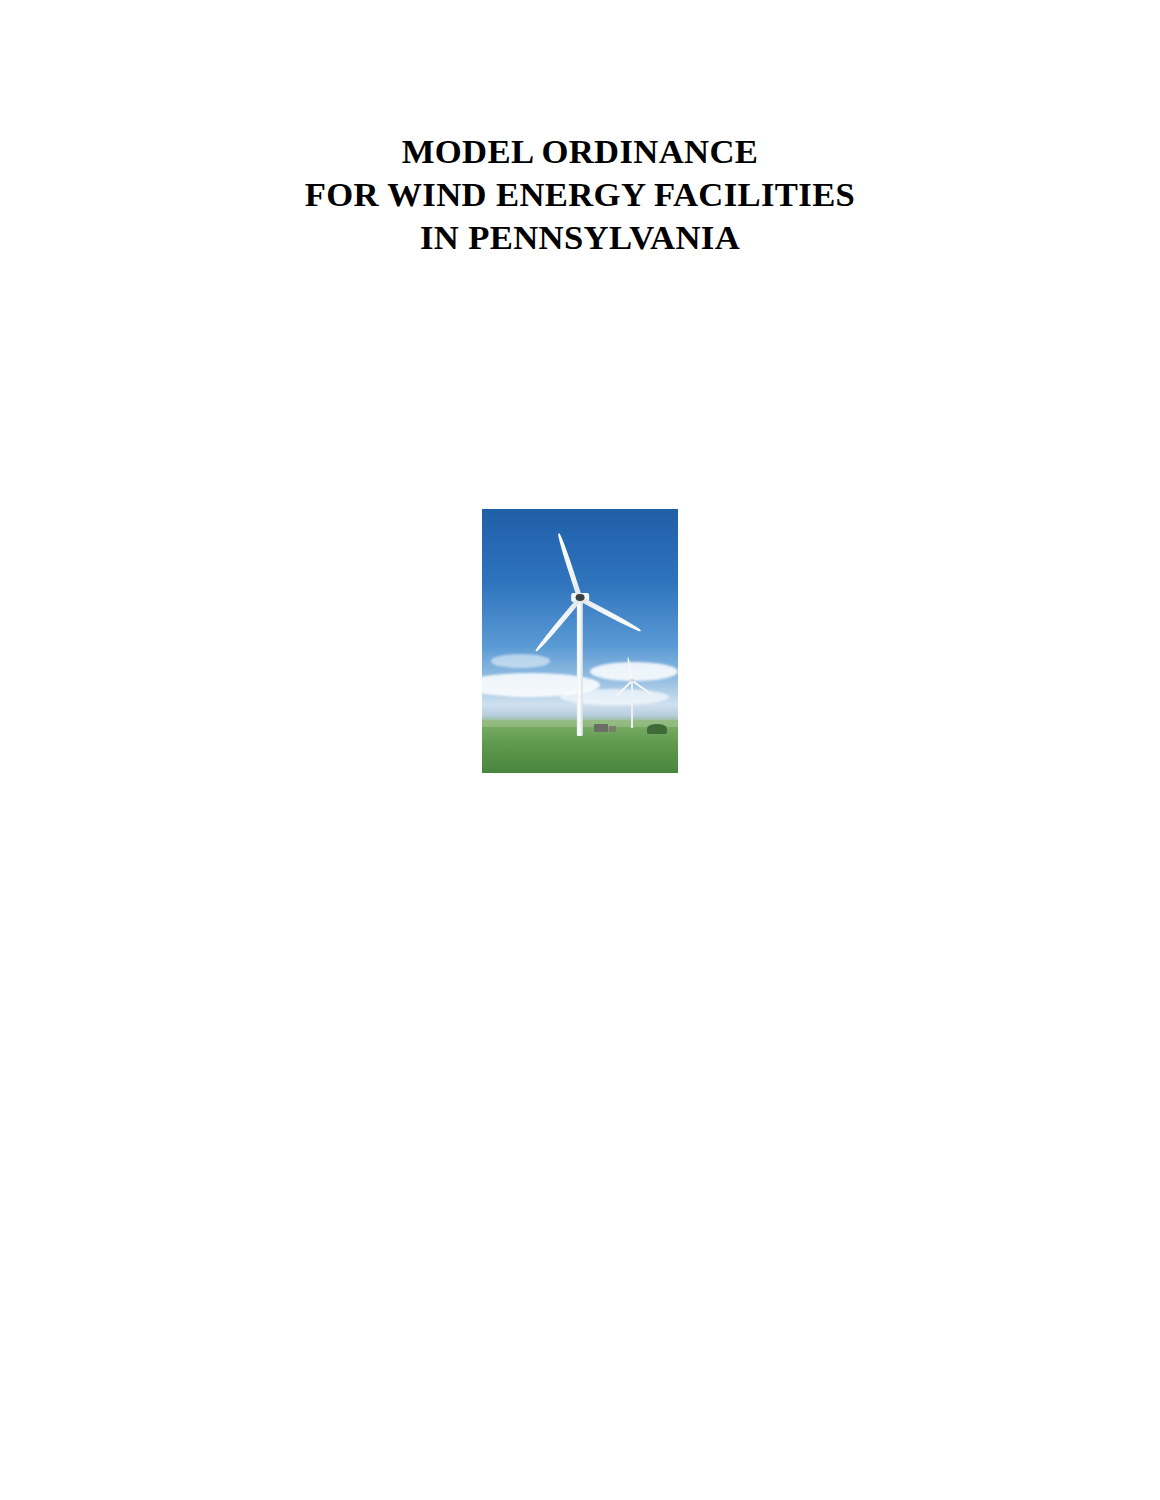MODEL ORDINANCE
FOR WIND ENERGY FACILITIES
IN PENNSYLVANIA